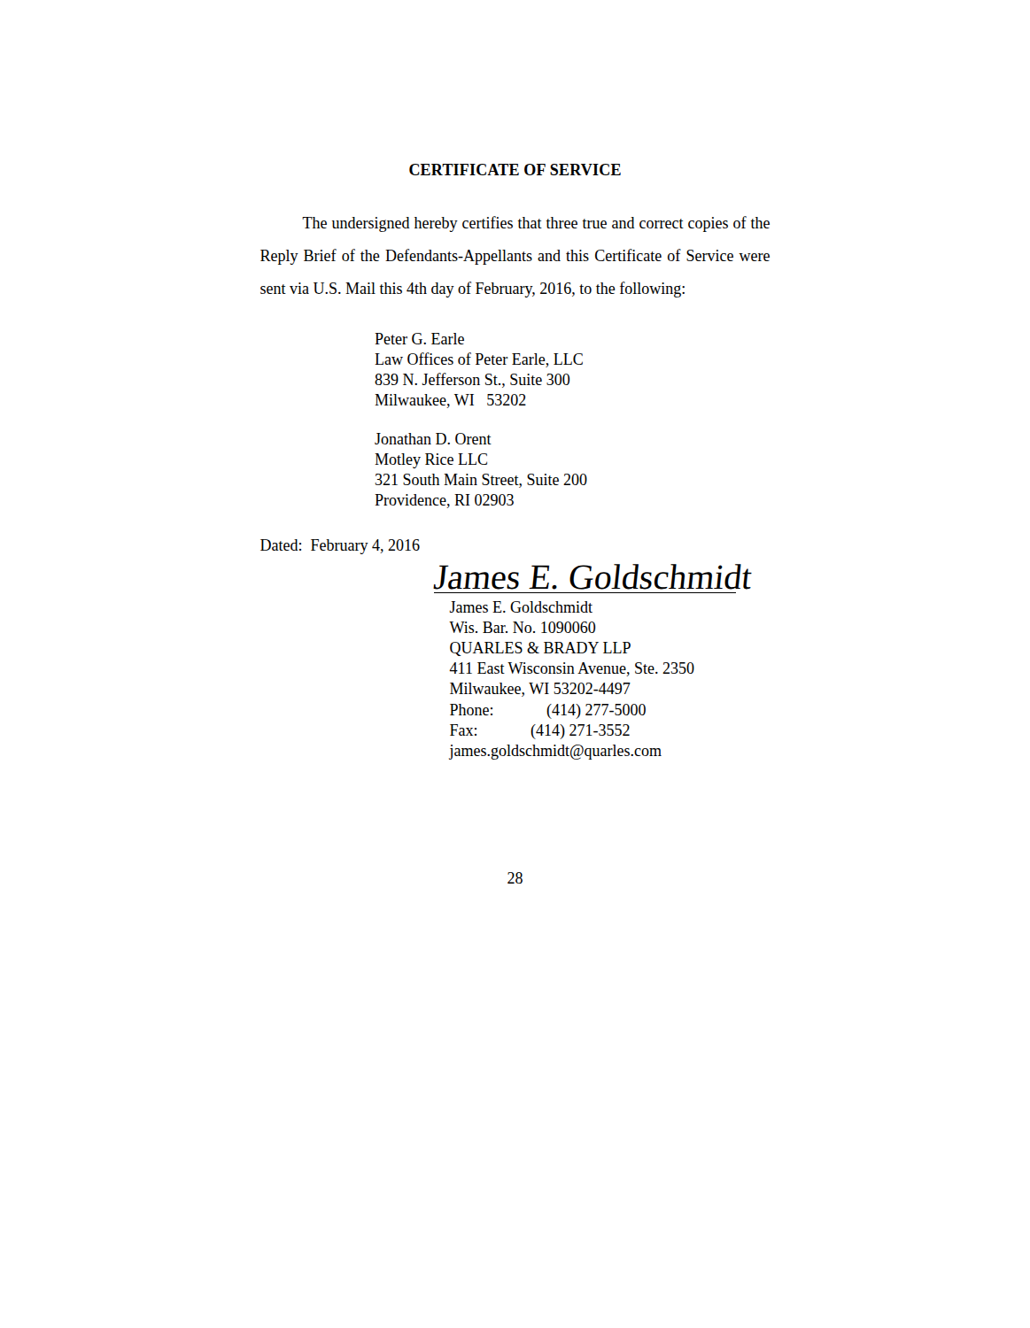CERTIFICATE OF SERVICE
The undersigned hereby certifies that three true and correct copies of the Reply Brief of the Defendants-Appellants and this Certificate of Service were sent via U.S. Mail this 4th day of February, 2016, to the following:
Peter G. Earle
Law Offices of Peter Earle, LLC
839 N. Jefferson St., Suite 300
Milwaukee, WI 53202
Jonathan D. Orent
Motley Rice LLC
321 South Main Street, Suite 200
Providence, RI 02903
Dated: February 4, 2016
James E. Goldschmidt
James E. Goldschmidt
Wis. Bar. No. 1090060
QUARLES & BRADY LLP
411 East Wisconsin Avenue, Ste. 2350
Milwaukee, WI 53202-4497
Phone: (414) 277-5000
Fax: (414) 271-3552
james.goldschmidt@quarles.com
28